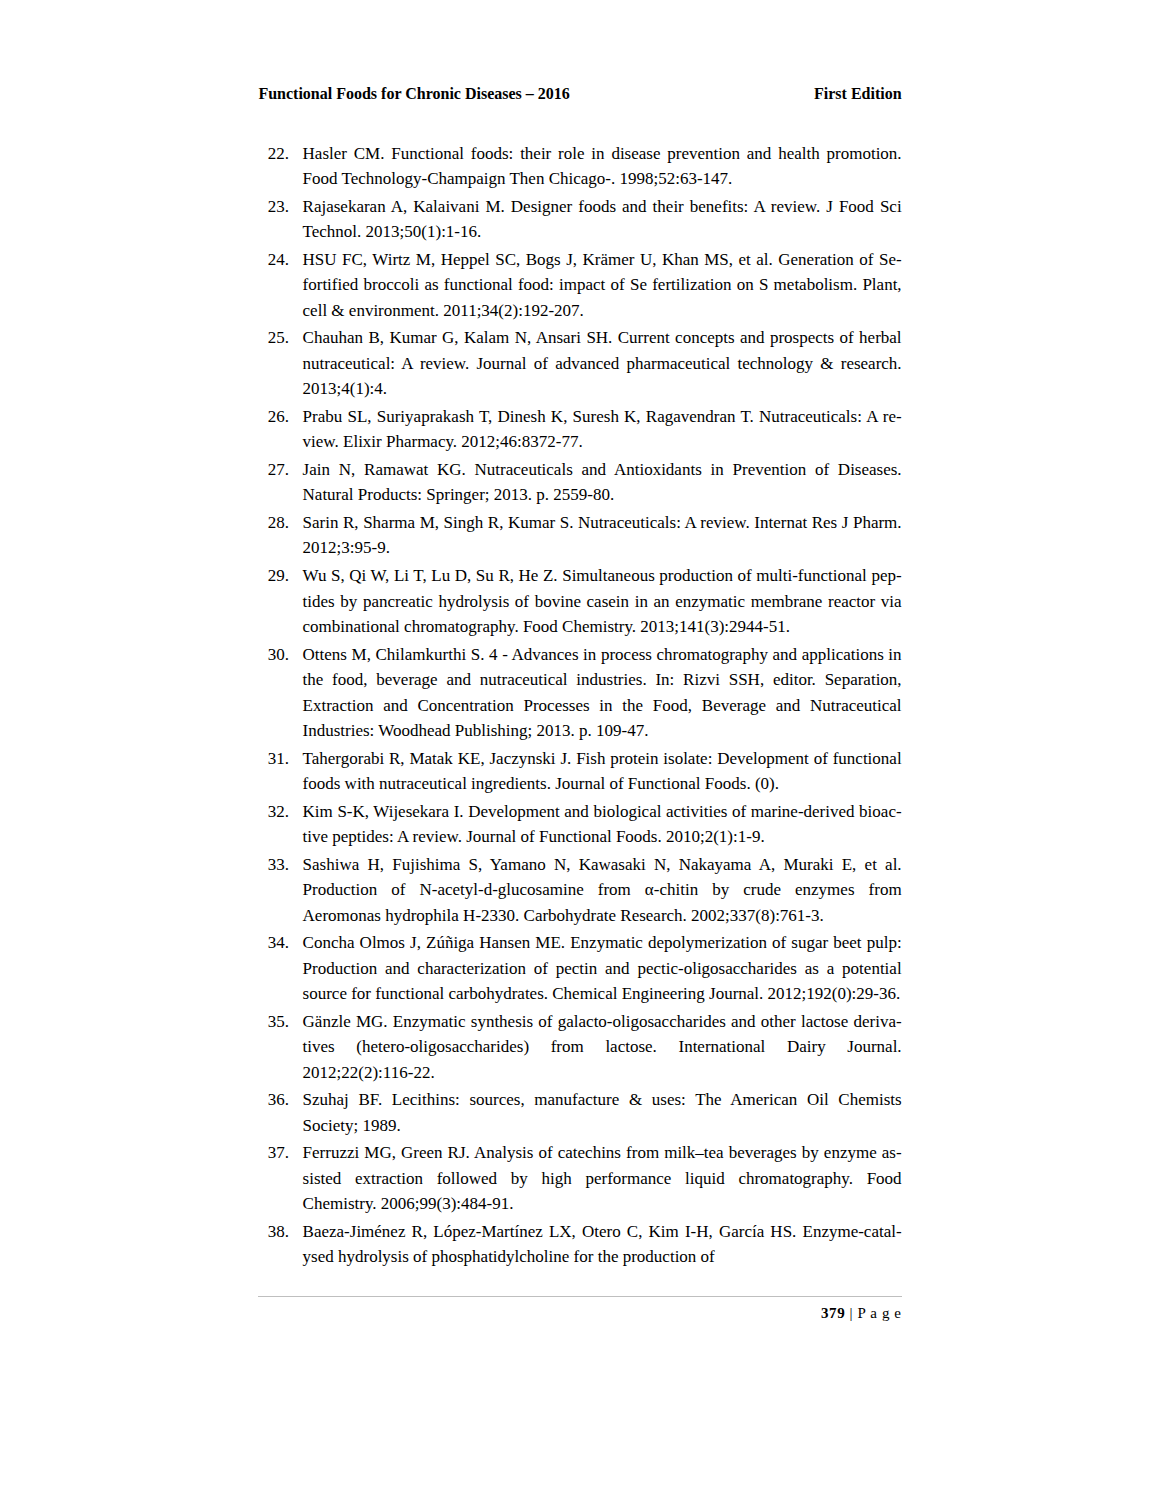Functional Foods for Chronic Diseases – 2016 First Edition
Hasler CM. Functional foods: their role in disease prevention and health promotion. Food Technology-Champaign Then Chicago-. 1998;52:63-147.
Rajasekaran A, Kalaivani M. Designer foods and their benefits: A review. J Food Sci Technol. 2013;50(1):1-16.
HSU FC, Wirtz M, Heppel SC, Bogs J, Krämer U, Khan MS, et al. Generation of Se-fortified broccoli as functional food: impact of Se fertilization on S metabolism. Plant, cell & environment. 2011;34(2):192-207.
Chauhan B, Kumar G, Kalam N, Ansari SH. Current concepts and prospects of herbal nutraceutical: A review. Journal of advanced pharmaceutical technology & research. 2013;4(1):4.
Prabu SL, Suriyaprakash T, Dinesh K, Suresh K, Ragavendran T. Nutraceuticals: A review. Elixir Pharmacy. 2012;46:8372-77.
Jain N, Ramawat KG. Nutraceuticals and Antioxidants in Prevention of Diseases. Natural Products: Springer; 2013. p. 2559-80.
Sarin R, Sharma M, Singh R, Kumar S. Nutraceuticals: A review. Internat Res J Pharm. 2012;3:95-9.
Wu S, Qi W, Li T, Lu D, Su R, He Z. Simultaneous production of multi-functional peptides by pancreatic hydrolysis of bovine casein in an enzymatic membrane reactor via combinational chromatography. Food Chemistry. 2013;141(3):2944-51.
Ottens M, Chilamkurthi S. 4 - Advances in process chromatography and applications in the food, beverage and nutraceutical industries. In: Rizvi SSH, editor. Separation, Extraction and Concentration Processes in the Food, Beverage and Nutraceutical Industries: Woodhead Publishing; 2013. p. 109-47.
Tahergorabi R, Matak KE, Jaczynski J. Fish protein isolate: Development of functional foods with nutraceutical ingredients. Journal of Functional Foods. (0).
Kim S-K, Wijesekara I. Development and biological activities of marine-derived bioactive peptides: A review. Journal of Functional Foods. 2010;2(1):1-9.
Sashiwa H, Fujishima S, Yamano N, Kawasaki N, Nakayama A, Muraki E, et al. Production of N-acetyl-d-glucosamine from α-chitin by crude enzymes from Aeromonas hydrophila H-2330. Carbohydrate Research. 2002;337(8):761-3.
Concha Olmos J, Zúñiga Hansen ME. Enzymatic depolymerization of sugar beet pulp: Production and characterization of pectin and pectic-oligosaccharides as a potential source for functional carbohydrates. Chemical Engineering Journal. 2012;192(0):29-36.
Gänzle MG. Enzymatic synthesis of galacto-oligosaccharides and other lactose derivatives (hetero-oligosaccharides) from lactose. International Dairy Journal. 2012;22(2):116-22.
Szuhaj BF. Lecithins: sources, manufacture & uses: The American Oil Chemists Society; 1989.
Ferruzzi MG, Green RJ. Analysis of catechins from milk–tea beverages by enzyme assisted extraction followed by high performance liquid chromatography. Food Chemistry. 2006;99(3):484-91.
Baeza-Jiménez R, López-Martínez LX, Otero C, Kim I-H, García HS. Enzyme-catalysed hydrolysis of phosphatidylcholine for the production of
379 | P a g e